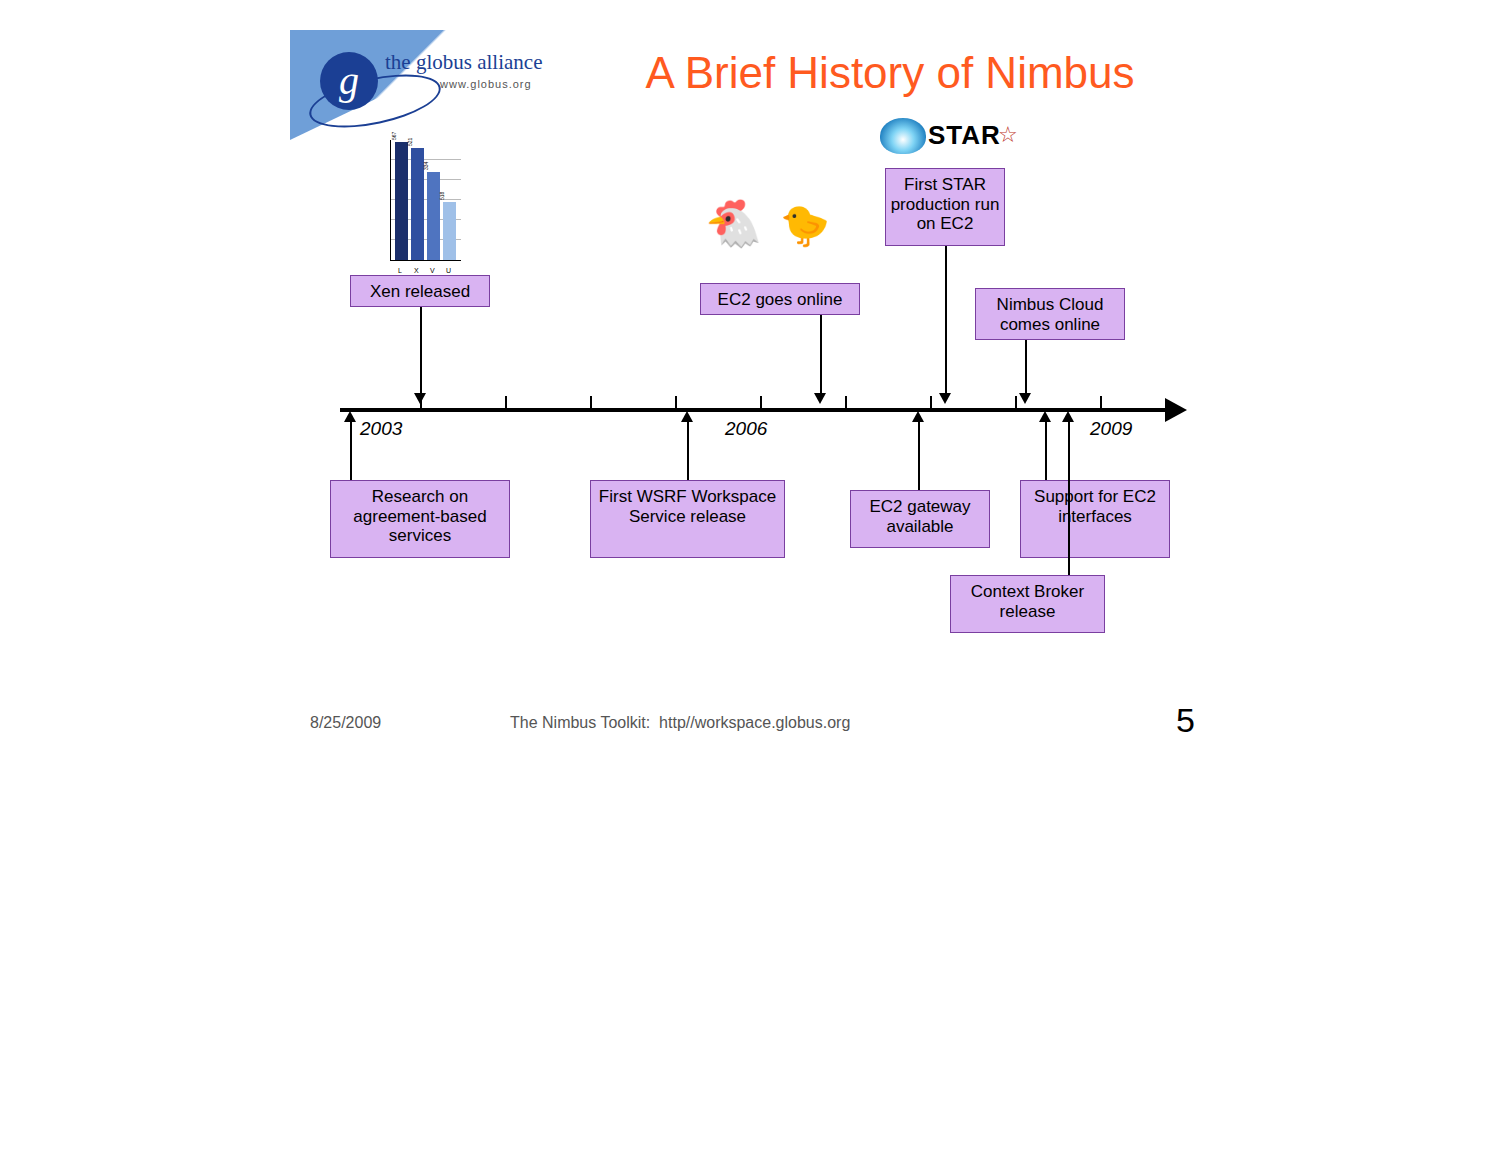g
the globus alliance
www.globus.org
A Brief History of Nimbus
567
521
334
518
L
X
V
U
STAR
☆
🐔
🐤
Xen released
EC2 goes online
First STAR production run on EC2
Nimbus Cloud comes online
Research on agreement-based services
First WSRF Workspace Service release
EC2 gateway available
Support for EC2 interfaces
Context Broker release
2003
2006
2009
8/25/2009
The Nimbus Toolkit: http//workspace.globus.org
5